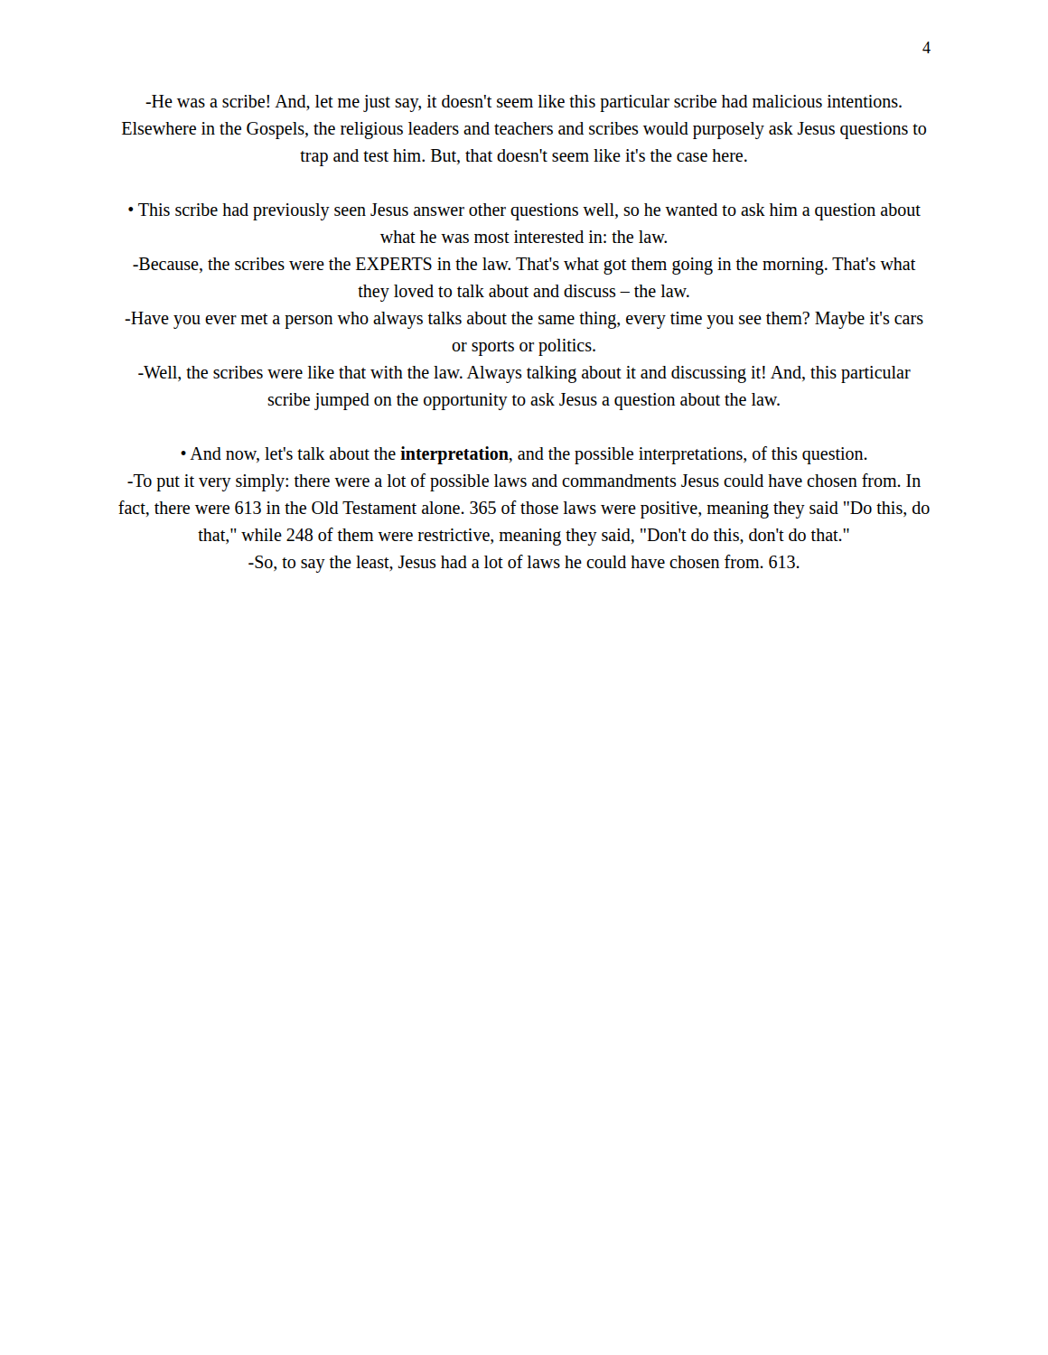4
-He was a scribe! And, let me just say, it doesn't seem like this particular scribe had malicious intentions. Elsewhere in the Gospels, the religious leaders and teachers and scribes would purposely ask Jesus questions to trap and test him. But, that doesn't seem like it's the case here.
• This scribe had previously seen Jesus answer other questions well, so he wanted to ask him a question about what he was most interested in: the law.
-Because, the scribes were the EXPERTS in the law. That's what got them going in the morning. That's what they loved to talk about and discuss – the law.
-Have you ever met a person who always talks about the same thing, every time you see them? Maybe it's cars or sports or politics.
-Well, the scribes were like that with the law. Always talking about it and discussing it! And, this particular scribe jumped on the opportunity to ask Jesus a question about the law.
• And now, let's talk about the interpretation, and the possible interpretations, of this question.
-To put it very simply: there were a lot of possible laws and commandments Jesus could have chosen from. In fact, there were 613 in the Old Testament alone. 365 of those laws were positive, meaning they said "Do this, do that," while 248 of them were restrictive, meaning they said, "Don't do this, don't do that."
-So, to say the least, Jesus had a lot of laws he could have chosen from. 613.